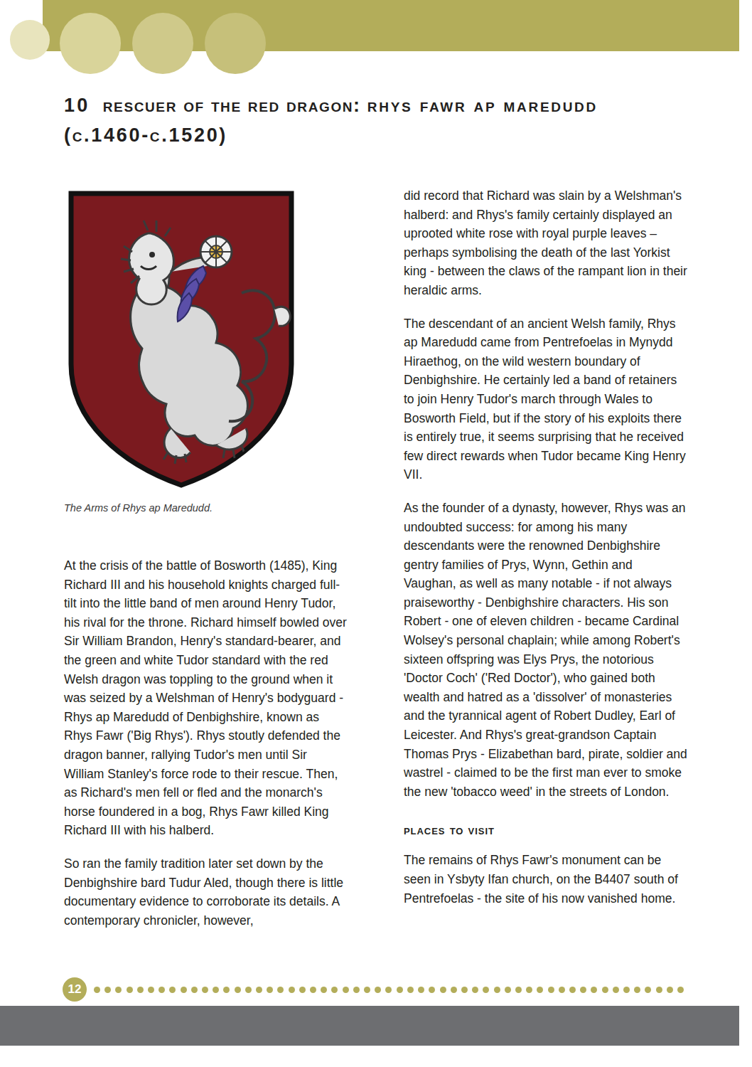10 Rescuer of the Red Dragon: Rhys Fawr ap Maredudd (c.1460-c.1520)
The Arms of Rhys ap Maredudd.
At the crisis of the battle of Bosworth (1485), King Richard III and his household knights charged full-tilt into the little band of men around Henry Tudor, his rival for the throne. Richard himself bowled over Sir William Brandon, Henry's standard-bearer, and the green and white Tudor standard with the red Welsh dragon was toppling to the ground when it was seized by a Welshman of Henry's bodyguard - Rhys ap Maredudd of Denbighshire, known as Rhys Fawr ('Big Rhys'). Rhys stoutly defended the dragon banner, rallying Tudor's men until Sir William Stanley's force rode to their rescue. Then, as Richard's men fell or fled and the monarch's horse foundered in a bog, Rhys Fawr killed King Richard III with his halberd.
So ran the family tradition later set down by the Denbighshire bard Tudur Aled, though there is little documentary evidence to corroborate its details. A contemporary chronicler, however,
did record that Richard was slain by a Welshman's halberd: and Rhys's family certainly displayed an uprooted white rose with royal purple leaves – perhaps symbolising the death of the last Yorkist king - between the claws of the rampant lion in their heraldic arms.
The descendant of an ancient Welsh family, Rhys ap Maredudd came from Pentrefoelas in Mynydd Hiraethog, on the wild western boundary of Denbighshire. He certainly led a band of retainers to join Henry Tudor's march through Wales to Bosworth Field, but if the story of his exploits there is entirely true, it seems surprising that he received few direct rewards when Tudor became King Henry VII.
As the founder of a dynasty, however, Rhys was an undoubted success: for among his many descendants were the renowned Denbighshire gentry families of Prys, Wynn, Gethin and Vaughan, as well as many notable - if not always praiseworthy - Denbighshire characters. His son Robert - one of eleven children - became Cardinal Wolsey's personal chaplain; while among Robert's sixteen offspring was Elys Prys, the notorious 'Doctor Coch' ('Red Doctor'), who gained both wealth and hatred as a 'dissolver' of monasteries and the tyrannical agent of Robert Dudley, Earl of Leicester. And Rhys's great-grandson Captain Thomas Prys - Elizabethan bard, pirate, soldier and wastrel - claimed to be the first man ever to smoke the new 'tobacco weed' in the streets of London.
Places to visit
The remains of Rhys Fawr's monument can be seen in Ysbyty Ifan church, on the B4407 south of Pentrefoelas - the site of his now vanished home.
12